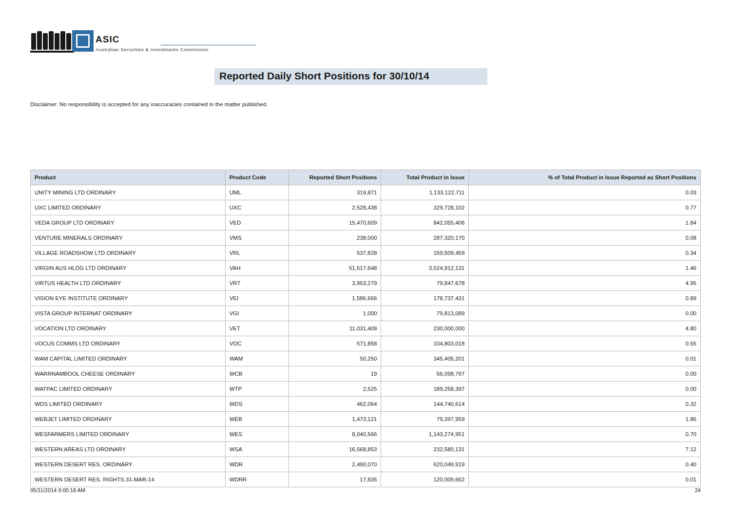ASIC
Australian Securities & Investments Commission
Reported Daily Short Positions for 30/10/14
Disclaimer: No responsibility is accepted for any inaccuracies contained in the matter published.
| Product | Product Code | Reported Short Positions | Total Product in Issue | % of Total Product in Issue Reported as Short Positions |
| --- | --- | --- | --- | --- |
| UNITY MINING LTD ORDINARY | UML | 319,871 | 1,133,122,711 | 0.03 |
| UXC LIMITED ORDINARY | UXC | 2,528,438 | 329,728,102 | 0.77 |
| VEDA GROUP LTD ORDINARY | VED | 15,470,609 | 842,055,406 | 1.84 |
| VENTURE MINERALS ORDINARY | VMS | 238,000 | 287,320,170 | 0.08 |
| VILLAGE ROADSHOW LTD ORDINARY | VRL | 537,828 | 159,509,459 | 0.34 |
| VIRGIN AUS HLDG LTD ORDINARY | VAH | 51,517,648 | 3,524,912,131 | 1.46 |
| VIRTUS HEALTH LTD ORDINARY | VRT | 3,953,279 | 79,847,678 | 4.95 |
| VISION EYE INSTITUTE ORDINARY | VEI | 1,586,666 | 178,737,431 | 0.89 |
| VISTA GROUP INTERNAT ORDINARY | VGI | 1,000 | 79,813,089 | 0.00 |
| VOCATION LTD ORDINARY | VET | 11,031,409 | 230,000,000 | 4.80 |
| VOCUS COMMS LTD ORDINARY | VOC | 571,858 | 104,803,018 | 0.55 |
| WAM CAPITAL LIMITED ORDINARY | WAM | 50,250 | 345,405,201 | 0.01 |
| WARRNAMBOOL CHEESE ORDINARY | WCB | 19 | 56,098,797 | 0.00 |
| WATPAC LIMITED ORDINARY | WTP | 2,525 | 189,258,397 | 0.00 |
| WDS LIMITED ORDINARY | WDS | 462,064 | 144,740,614 | 0.32 |
| WEBJET LIMITED ORDINARY | WEB | 1,473,121 | 79,397,959 | 1.86 |
| WESFARMERS LIMITED ORDINARY | WES | 8,040,566 | 1,143,274,951 | 0.70 |
| WESTERN AREAS LTD ORDINARY | WSA | 16,568,853 | 232,580,131 | 7.12 |
| WESTERN DESERT RES. ORDINARY | WDR | 2,490,070 | 620,049,919 | 0.40 |
| WESTERN DESERT RES. RIGHTS 31-MAR-14 | WDRR | 17,835 | 120,009,662 | 0.01 |
05/11/2014 9:00:18 AM
24